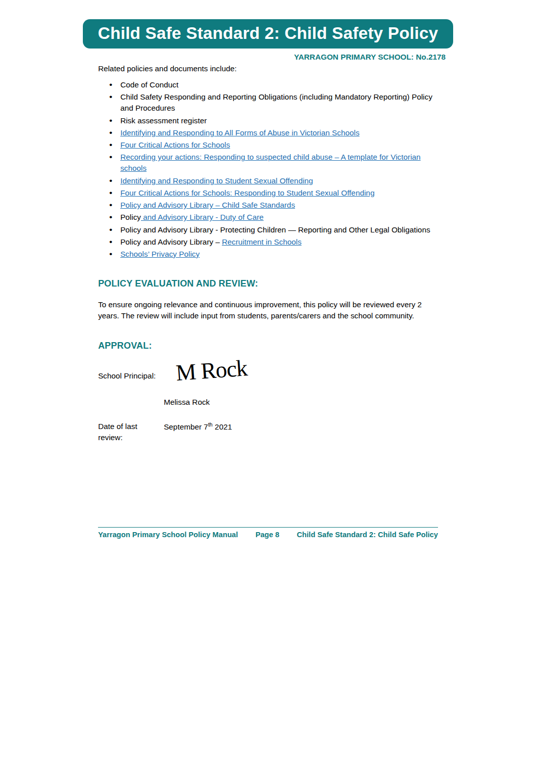Child Safe Standard 2: Child Safety Policy
YARRAGON PRIMARY SCHOOL: No.2178
Related policies and documents include:
Code of Conduct
Child Safety Responding and Reporting Obligations (including Mandatory Reporting) Policy and Procedures
Risk assessment register
Identifying and Responding to All Forms of Abuse in Victorian Schools
Four Critical Actions for Schools
Recording your actions: Responding to suspected child abuse – A template for Victorian schools
Identifying and Responding to Student Sexual Offending
Four Critical Actions for Schools: Responding to Student Sexual Offending
Policy and Advisory Library – Child Safe Standards
Policy and Advisory Library - Duty of Care
Policy and Advisory Library - Protecting Children — Reporting and Other Legal Obligations
Policy and Advisory Library – Recruitment in Schools
Schools’ Privacy Policy
POLICY EVALUATION AND REVIEW:
To ensure ongoing relevance and continuous improvement, this policy will be reviewed every 2 years. The review will include input from students, parents/carers and the school community.
APPROVAL:
School Principal:
M Rock
Melissa Rock
Date of last review:
September 7th 2021
Yarragon Primary School Policy Manual
Page 8
Child Safe Standard 2: Child Safe Policy